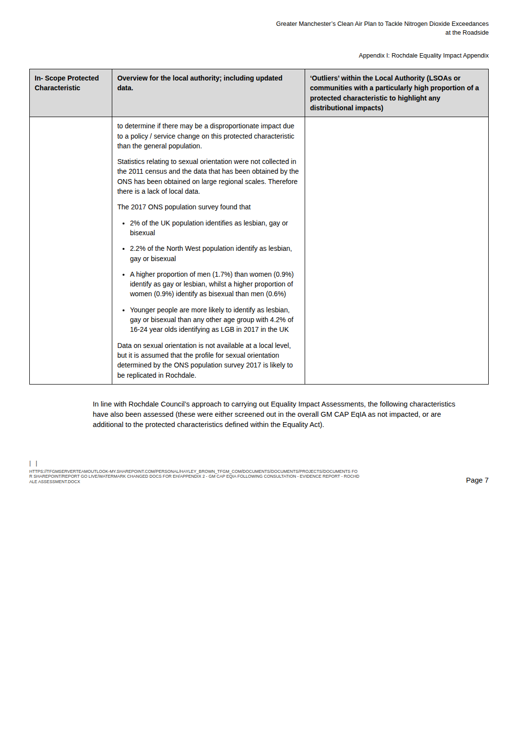Greater Manchester’s Clean Air Plan to Tackle Nitrogen Dioxide Exceedances
at the Roadside
Appendix I: Rochdale Equality Impact Appendix
| In- Scope Protected Characteristic | Overview for the local authority; including updated data. | ‘Outliers’ within the Local Authority (LSOAs or communities with a particularly high proportion of a protected characteristic to highlight any distributional impacts) |
| --- | --- | --- |
| | to determine if there may be a disproportionate impact due to a policy / service change on this protected characteristic than the general population. Statistics relating to sexual orientation were not collected in the 2011 census and the data that has been obtained by the ONS has been obtained on large regional scales. Therefore there is a lack of local data. The 2017 ONS population survey found that 2% of the UK population identifies as lesbian, gay or bisexual 2.2% of the North West population identify as lesbian, gay or bisexual A higher proportion of men (1.7%) than women (0.9%) identify as gay or lesbian, whilst a higher proportion of women (0.9%) identify as bisexual than men (0.6%) Younger people are more likely to identify as lesbian, gay or bisexual than any other age group with 4.2% of 16-24 year olds identifying as LGB in 2017 in the UK Data on sexual orientation is not available at a local level, but it is assumed that the profile for sexual orientation determined by the ONS population survey 2017 is likely to be replicated in Rochdale. | |
In line with Rochdale Council’s approach to carrying out Equality Impact Assessments, the following characteristics have also been assessed (these were either screened out in the overall GM CAP EqIA as not impacted, or are additional to the protected characteristics defined within the Equality Act).
| |
HTTPS://TFGMSERVERTEAMOUTLOOK-MY.SHAREPOINT.COM/PERSONAL/HAYLEY_BROWN_TFGM_COM/DOCUMENTS/DOCUMENTS/PROJECTS/DOCUMENTS FOR SHAREPOINT/REPORT GO LIVE/WATERMARK CHANGED DOCS FOR EH/APPENDIX 2 - GM CAP EQIA FOLLOWING CONSULTATION - EVIDENCE REPORT - ROCHDALE ASSESSMENT.DOCX
Page 7